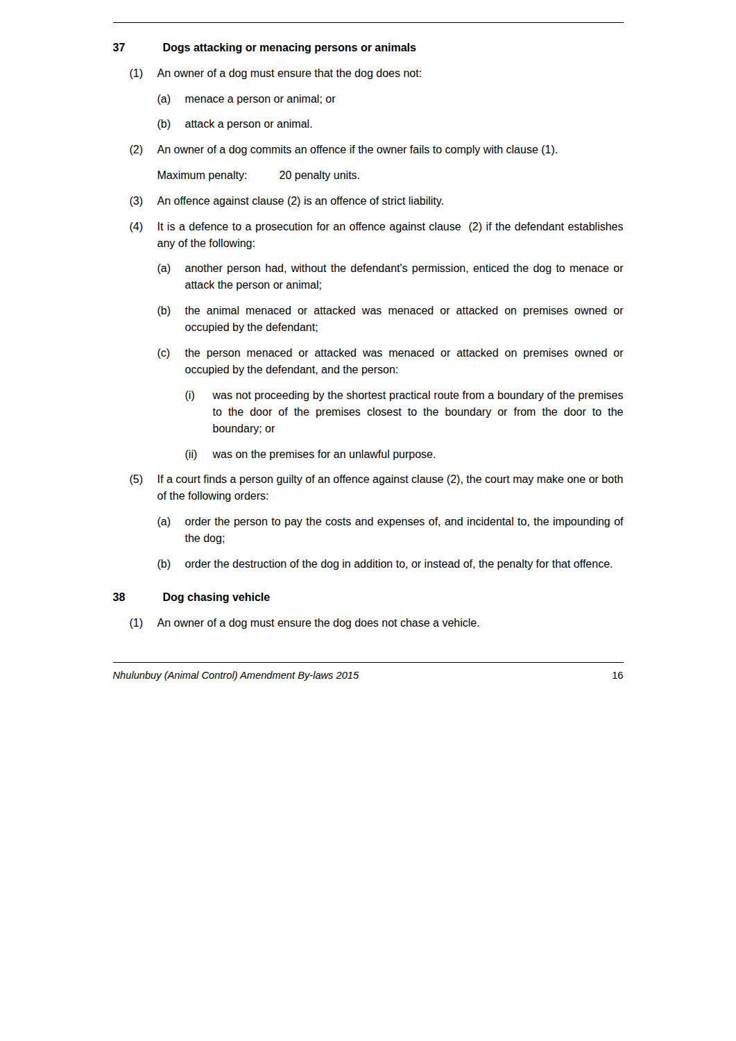37 Dogs attacking or menacing persons or animals
(1) An owner of a dog must ensure that the dog does not:
(a) menace a person or animal; or
(b) attack a person or animal.
(2) An owner of a dog commits an offence if the owner fails to comply with clause (1).
Maximum penalty: 20 penalty units.
(3) An offence against clause (2) is an offence of strict liability.
(4) It is a defence to a prosecution for an offence against clause (2) if the defendant establishes any of the following:
(a) another person had, without the defendant's permission, enticed the dog to menace or attack the person or animal;
(b) the animal menaced or attacked was menaced or attacked on premises owned or occupied by the defendant;
(c) the person menaced or attacked was menaced or attacked on premises owned or occupied by the defendant, and the person:
(i) was not proceeding by the shortest practical route from a boundary of the premises to the door of the premises closest to the boundary or from the door to the boundary; or
(ii) was on the premises for an unlawful purpose.
(5) If a court finds a person guilty of an offence against clause (2), the court may make one or both of the following orders:
(a) order the person to pay the costs and expenses of, and incidental to, the impounding of the dog;
(b) order the destruction of the dog in addition to, or instead of, the penalty for that offence.
38 Dog chasing vehicle
(1) An owner of a dog must ensure the dog does not chase a vehicle.
Nhulunbuy (Animal Control) Amendment By-laws 2015 16